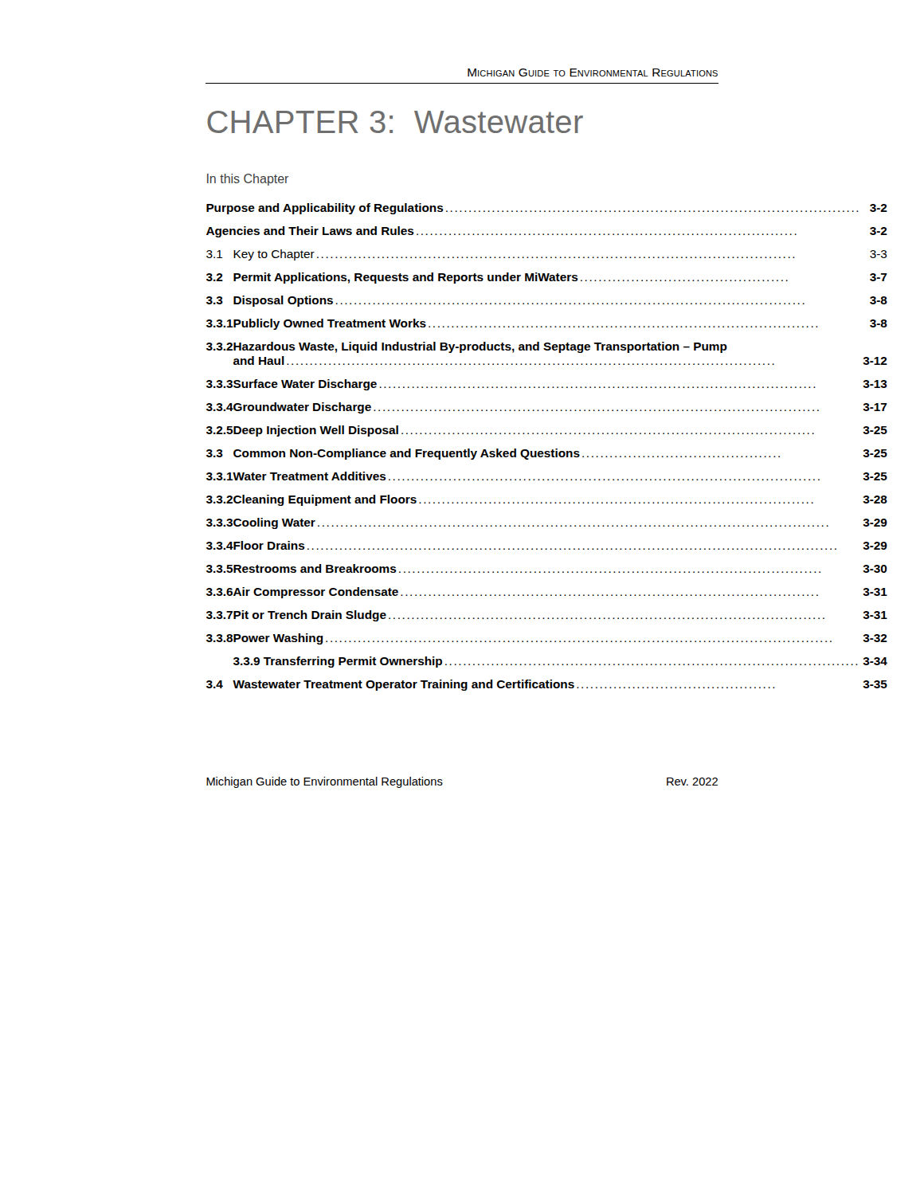Michigan Guide to Environmental Regulations
CHAPTER 3: Wastewater
In this Chapter
| Purpose and Applicability of Regulations ......................................................................................... 3-2 |
| Agencies and Their Laws and Rules .................................................................................. 3-2 |
| 3.1 | Key to Chapter ....................................................................................................... 3-3 |
| 3.2 | Permit Applications, Requests and Reports under MiWaters ............................................. 3-7 |
| 3.3 | Disposal Options ..................................................................................................... 3-8 |
| 3.3.1 | Publicly Owned Treatment Works .................................................................................... 3-8 |
| 3.3.2 | Hazardous Waste, Liquid Industrial By-products, and Septage Transportation – Pump and Haul ......................................................................................................... 3-12 |
| 3.3.3 | Surface Water Discharge .............................................................................................. 3-13 |
| 3.3.4 | Groundwater Discharge ................................................................................................ 3-17 |
| 3.2.5 | Deep Injection Well Disposal ......................................................................................... 3-25 |
| 3.3 | Common Non-Compliance and Frequently Asked Questions ........................................... 3-25 |
| 3.3.1 | Water Treatment Additives ............................................................................................. 3-25 |
| 3.3.2 | Cleaning Equipment and Floors ..................................................................................... 3-28 |
| 3.3.3 | Cooling Water .............................................................................................................. 3-29 |
| 3.3.4 | Floor Drains .................................................................................................................. 3-29 |
| 3.3.5 | Restrooms and Breakrooms ........................................................................................... 3-30 |
| 3.3.6 | Air Compressor Condensate .......................................................................................... 3-31 |
| 3.3.7 | Pit or Trench Drain Sludge .............................................................................................. 3-31 |
| 3.3.8 | Power Washing ............................................................................................................. 3-32 |
| | 3.3.9 Transferring Permit Ownership ......................................................................................... 3-34 |
| 3.4 | Wastewater Treatment Operator Training and Certifications ........................................... 3-35 |
Michigan Guide to Environmental Regulations Rev. 2022